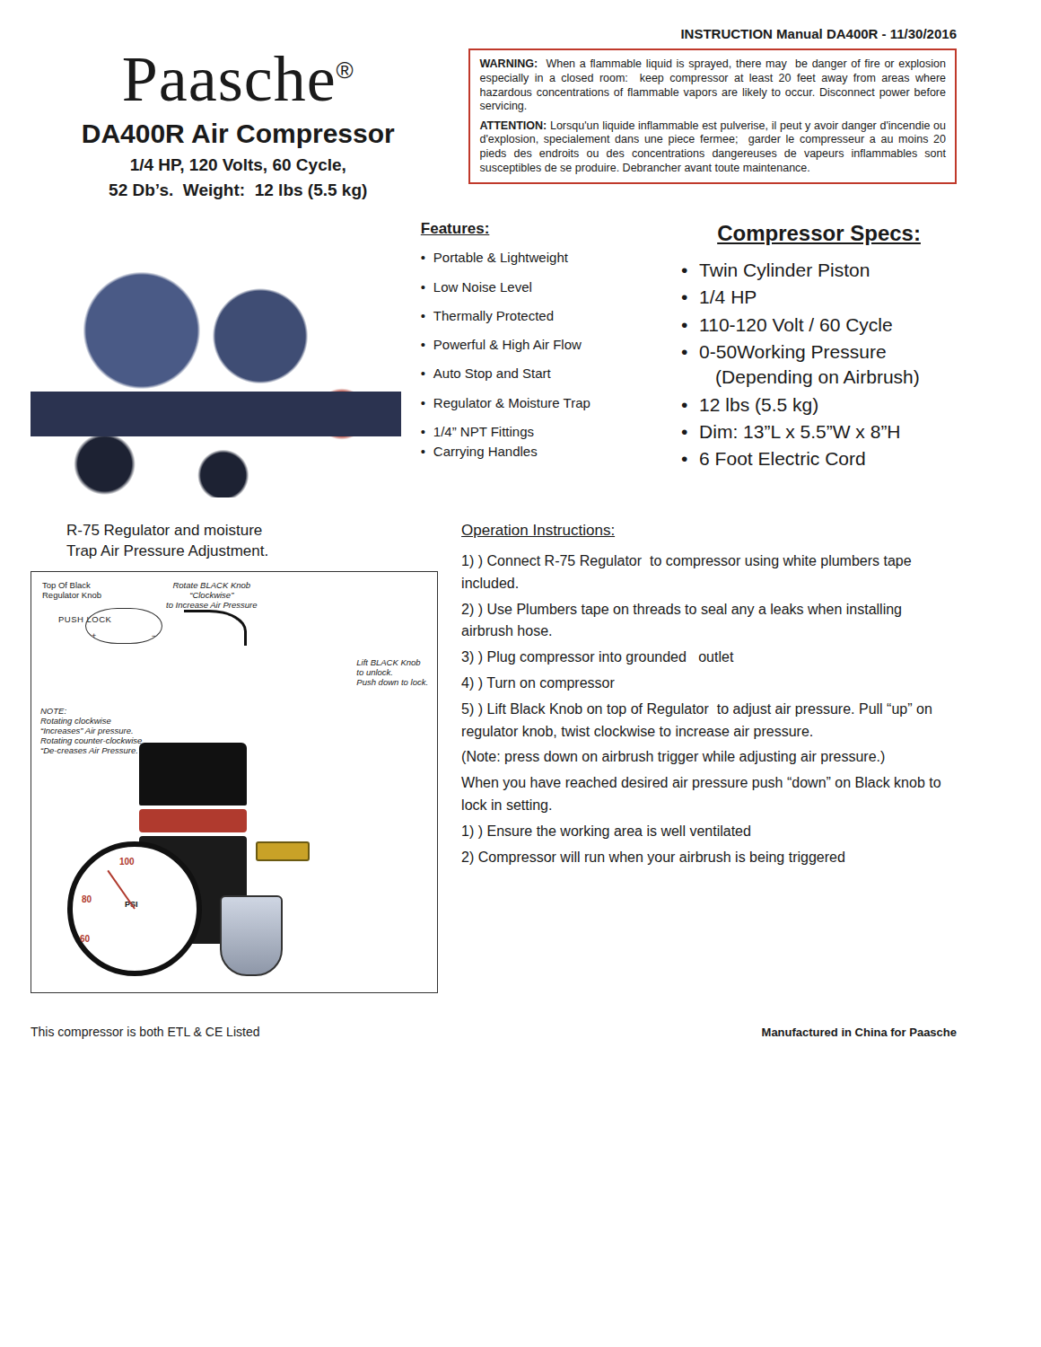INSTRUCTION Manual DA400R - 11/30/2016
Paasche®
DA400R Air Compressor
1/4 HP, 120 Volts, 60 Cycle,
52 Db’s. Weight: 12 lbs (5.5 kg)
WARNING: When a flammable liquid is sprayed, there may be danger of fire or explosion especially in a closed room: keep compressor at least 20 feet away from areas where hazardous concentrations of flammable vapors are likely to occur. Disconnect power before servicing.
ATTENTION: Lorsqu'un liquide inflammable est pulverise, il peut y avoir danger d'incendie ou d'explosion, specialement dans une piece fermee; garder le compresseur a au moins 20 pieds des endroits ou des concentrations dangereuses de vapeurs inflammables sont susceptibles de se produire. Debrancher avant toute maintenance.
Features:
Portable & Lightweight
Low Noise Level
Thermally Protected
Powerful & High Air Flow
Auto Stop and Start
Regulator & Moisture Trap
1/4” NPT Fittings
Carrying Handles
Compressor Specs:
Twin Cylinder Piston
1/4 HP
110-120 Volt / 60 Cycle
0-50Working Pressure(Depending on Airbrush)
12 lbs (5.5 kg)
Dim: 13”L x 5.5”W x 8”H
6 Foot Electric Cord
R-75 Regulator and moisture
Trap Air Pressure Adjustment.
Top Of Black
Regulator Knob Rotate BLACK Knob
“Clockwise”
to Increase Air Pressure PUSH LOCK
+−
Lift BLACK Knob
to unlock.
Push down to lock. NOTE:
Rotating clockwise
“Increases” Air pressure.
Rotating counter-clockwise
“De-creases Air Pressure.
100 80 60 PSI
Operation Instructions:
Connect R-75 Regulator to compressor using white plumbers tape included.
Use Plumbers tape on threads to seal any a leaks when installing airbrush hose.
Plug compressor into grounded outlet
Turn on compressor
Lift Black Knob on top of Regulator to adjust air pressure. Pull “up” on regulator knob, twist clockwise to increase air pressure.
(Note: press down on airbrush trigger while adjusting air pressure.)
When you have reached desired air pressure push “down” on Black knob to lock in setting.
Ensure the working area is well ventilated
Compressor will run when your airbrush is being triggered
This compressor is both ETL & CE Listed
Manufactured in China for Paasche